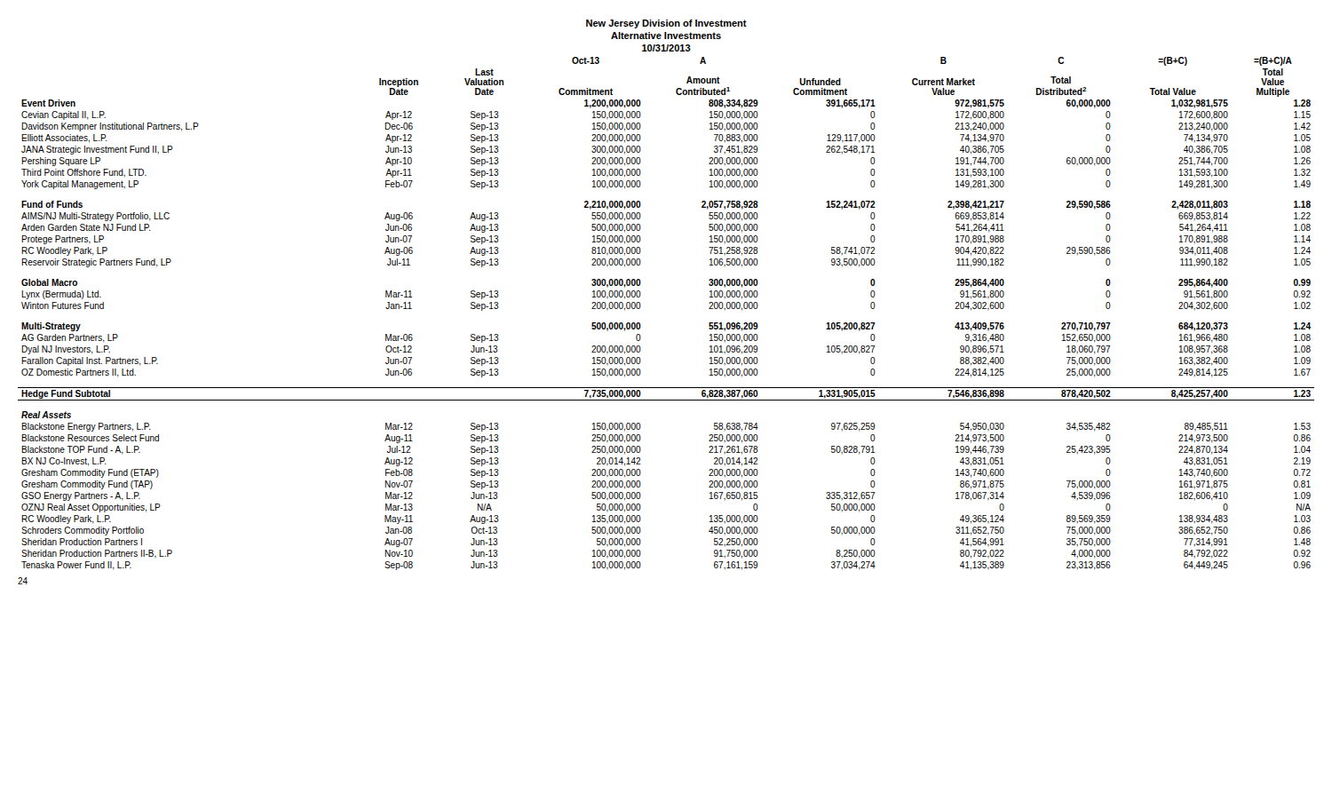New Jersey Division of Investment
Alternative Investments
10/31/2013
| | | | Oct-13 | A | | B | C | =(B+C) | =(B+C)/A |
| --- | --- | --- | --- | --- | --- | --- | --- | --- | --- |
| | Inception Date | Last Valuation Date | Commitment | Amount Contributed 1 | Unfunded Commitment | Current Market Value | Total Distributed 2 | Total Value | Total Value Multiple |
| Event Driven | | | 1,200,000,000 | 808,334,829 | 391,665,171 | 972,981,575 | 60,000,000 | 1,032,981,575 | 1.28 |
| Cevian Capital II, L.P. | Apr-12 | Sep-13 | 150,000,000 | 150,000,000 | 0 | 172,600,800 | 0 | 172,600,800 | 1.15 |
| Davidson Kempner Institutional Partners, L.P | Dec-06 | Sep-13 | 150,000,000 | 150,000,000 | 0 | 213,240,000 | 0 | 213,240,000 | 1.42 |
| Elliott Associates, L.P. | Apr-12 | Sep-13 | 200,000,000 | 70,883,000 | 129,117,000 | 74,134,970 | 0 | 74,134,970 | 1.05 |
| JANA Strategic Investment Fund II, LP | Jun-13 | Sep-13 | 300,000,000 | 37,451,829 | 262,548,171 | 40,386,705 | 0 | 40,386,705 | 1.08 |
| Pershing Square LP | Apr-10 | Sep-13 | 200,000,000 | 200,000,000 | 0 | 191,744,700 | 60,000,000 | 251,744,700 | 1.26 |
| Third Point Offshore Fund, LTD. | Apr-11 | Sep-13 | 100,000,000 | 100,000,000 | 0 | 131,593,100 | 0 | 131,593,100 | 1.32 |
| York Capital Management, LP | Feb-07 | Sep-13 | 100,000,000 | 100,000,000 | 0 | 149,281,300 | 0 | 149,281,300 | 1.49 |
| Fund of Funds | | | 2,210,000,000 | 2,057,758,928 | 152,241,072 | 2,398,421,217 | 29,590,586 | 2,428,011,803 | 1.18 |
| AIMS/NJ Multi-Strategy Portfolio, LLC | Aug-06 | Aug-13 | 550,000,000 | 550,000,000 | 0 | 669,853,814 | 0 | 669,853,814 | 1.22 |
| Arden Garden State NJ Fund LP. | Jun-06 | Aug-13 | 500,000,000 | 500,000,000 | 0 | 541,264,411 | 0 | 541,264,411 | 1.08 |
| Protege Partners, LP | Jun-07 | Sep-13 | 150,000,000 | 150,000,000 | 0 | 170,891,988 | 0 | 170,891,988 | 1.14 |
| RC Woodley Park, LP | Aug-06 | Aug-13 | 810,000,000 | 751,258,928 | 58,741,072 | 904,420,822 | 29,590,586 | 934,011,408 | 1.24 |
| Reservoir Strategic Partners Fund, LP | Jul-11 | Sep-13 | 200,000,000 | 106,500,000 | 93,500,000 | 111,990,182 | 0 | 111,990,182 | 1.05 |
| Global Macro | | | 300,000,000 | 300,000,000 | 0 | 295,864,400 | 0 | 295,864,400 | 0.99 |
| Lynx (Bermuda) Ltd. | Mar-11 | Sep-13 | 100,000,000 | 100,000,000 | 0 | 91,561,800 | 0 | 91,561,800 | 0.92 |
| Winton Futures Fund | Jan-11 | Sep-13 | 200,000,000 | 200,000,000 | 0 | 204,302,600 | 0 | 204,302,600 | 1.02 |
| Multi-Strategy | | | 500,000,000 | 551,096,209 | 105,200,827 | 413,409,576 | 270,710,797 | 684,120,373 | 1.24 |
| AG Garden Partners, LP | Mar-06 | Sep-13 | 0 | 150,000,000 | 0 | 9,316,480 | 152,650,000 | 161,966,480 | 1.08 |
| Dyal NJ Investors, L.P. | Oct-12 | Jun-13 | 200,000,000 | 101,096,209 | 105,200,827 | 90,896,571 | 18,060,797 | 108,957,368 | 1.08 |
| Farallon Capital Inst. Partners, L.P. | Jun-07 | Sep-13 | 150,000,000 | 150,000,000 | 0 | 88,382,400 | 75,000,000 | 163,382,400 | 1.09 |
| OZ Domestic Partners II, Ltd. | Jun-06 | Sep-13 | 150,000,000 | 150,000,000 | 0 | 224,814,125 | 25,000,000 | 249,814,125 | 1.67 |
| Hedge Fund Subtotal | | | 7,735,000,000 | 6,828,387,060 | 1,331,905,015 | 7,546,836,898 | 878,420,502 | 8,425,257,400 | 1.23 |
| Real Assets | | | | | | | | | |
| Blackstone Energy Partners, L.P. | Mar-12 | Sep-13 | 150,000,000 | 58,638,784 | 97,625,259 | 54,950,030 | 34,535,482 | 89,485,511 | 1.53 |
| Blackstone Resources Select Fund | Aug-11 | Sep-13 | 250,000,000 | 250,000,000 | 0 | 214,973,500 | 0 | 214,973,500 | 0.86 |
| Blackstone TOP Fund - A, L.P. | Jul-12 | Sep-13 | 250,000,000 | 217,261,678 | 50,828,791 | 199,446,739 | 25,423,395 | 224,870,134 | 1.04 |
| BX NJ Co-Invest, L.P. | Aug-12 | Sep-13 | 20,014,142 | 20,014,142 | 0 | 43,831,051 | 0 | 43,831,051 | 2.19 |
| Gresham Commodity Fund (ETAP) | Feb-08 | Sep-13 | 200,000,000 | 200,000,000 | 0 | 143,740,600 | 0 | 143,740,600 | 0.72 |
| Gresham Commodity Fund (TAP) | Nov-07 | Sep-13 | 200,000,000 | 200,000,000 | 0 | 86,971,875 | 75,000,000 | 161,971,875 | 0.81 |
| GSO Energy Partners - A, L.P. | Mar-12 | Jun-13 | 500,000,000 | 167,650,815 | 335,312,657 | 178,067,314 | 4,539,096 | 182,606,410 | 1.09 |
| OZNJ Real Asset Opportunities, LP | Mar-13 | N/A | 50,000,000 | 0 | 50,000,000 | 0 | 0 | 0 | N/A |
| RC Woodley Park, L.P. | May-11 | Aug-13 | 135,000,000 | 135,000,000 | 0 | 49,365,124 | 89,569,359 | 138,934,483 | 1.03 |
| Schroders Commodity Portfolio | Jan-08 | Oct-13 | 500,000,000 | 450,000,000 | 50,000,000 | 311,652,750 | 75,000,000 | 386,652,750 | 0.86 |
| Sheridan Production Partners I | Aug-07 | Jun-13 | 50,000,000 | 52,250,000 | 0 | 41,564,991 | 35,750,000 | 77,314,991 | 1.48 |
| Sheridan Production Partners II-B, L.P | Nov-10 | Jun-13 | 100,000,000 | 91,750,000 | 8,250,000 | 80,792,022 | 4,000,000 | 84,792,022 | 0.92 |
| Tenaska Power Fund II, L.P. | Sep-08 | Jun-13 | 100,000,000 | 67,161,159 | 37,034,274 | 41,135,389 | 23,313,856 | 64,449,245 | 0.96 |
24